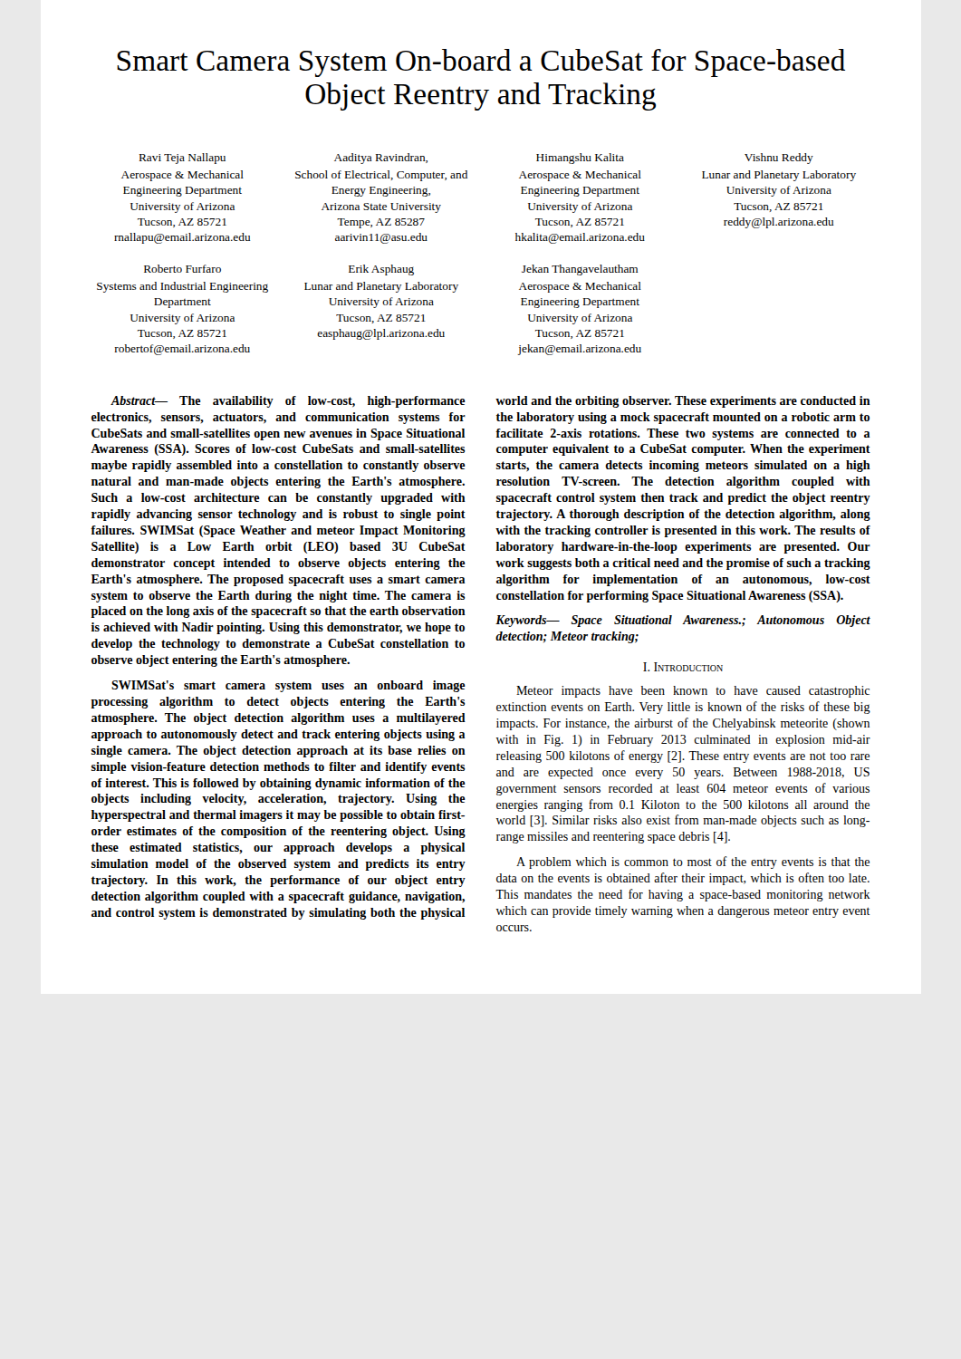Smart Camera System On-board a CubeSat for Space-based Object Reentry and Tracking
Ravi Teja Nallapu
Aerospace & Mechanical Engineering Department
University of Arizona
Tucson, AZ 85721
rnallapu@email.arizona.edu
Roberto Furfaro
Systems and Industrial Engineering Department
University of Arizona
Tucson, AZ 85721
robertof@email.arizona.edu
Aaditya Ravindran,
School of Electrical, Computer, and Energy Engineering,
Arizona State University
Tempe, AZ 85287
aarivin11@asu.edu
Erik Asphaug
Lunar and Planetary Laboratory
University of Arizona
Tucson, AZ 85721
easphaug@lpl.arizona.edu
Himangshu Kalita
Aerospace & Mechanical Engineering Department
University of Arizona
Tucson, AZ 85721
hkalita@email.arizona.edu
Jekan Thangavelautham
Aerospace & Mechanical Engineering Department
University of Arizona
Tucson, AZ 85721
jekan@email.arizona.edu
Vishnu Reddy
Lunar and Planetary Laboratory
University of Arizona
Tucson, AZ 85721
reddy@lpl.arizona.edu
Abstract— The availability of low-cost, high-performance electronics, sensors, actuators, and communication systems for CubeSats and small-satellites open new avenues in Space Situational Awareness (SSA). Scores of low-cost CubeSats and small-satellites maybe rapidly assembled into a constellation to constantly observe natural and man-made objects entering the Earth's atmosphere. Such a low-cost architecture can be constantly upgraded with rapidly advancing sensor technology and is robust to single point failures. SWIMSat (Space Weather and meteor Impact Monitoring Satellite) is a Low Earth orbit (LEO) based 3U CubeSat demonstrator concept intended to observe objects entering the Earth's atmosphere. The proposed spacecraft uses a smart camera system to observe the Earth during the night time. The camera is placed on the long axis of the spacecraft so that the earth observation is achieved with Nadir pointing. Using this demonstrator, we hope to develop the technology to demonstrate a CubeSat constellation to observe object entering the Earth's atmosphere.
SWIMSat's smart camera system uses an onboard image processing algorithm to detect objects entering the Earth's atmosphere. The object detection algorithm uses a multilayered approach to autonomously detect and track entering objects using a single camera. The object detection approach at its base relies on simple vision-feature detection methods to filter and identify events of interest. This is followed by obtaining dynamic information of the objects including velocity, acceleration, trajectory. Using the hyperspectral and thermal imagers it may be possible to obtain first-order estimates of the composition of the reentering object. Using these estimated statistics, our approach develops a physical simulation model of the observed system and predicts its entry trajectory. In this work, the performance of our object entry detection algorithm coupled with a spacecraft guidance, navigation, and control system is demonstrated by simulating both the physical world and the orbiting observer. These experiments are conducted in the laboratory using a mock spacecraft mounted on a robotic arm to facilitate 2-axis rotations. These two systems are connected to a computer equivalent to a CubeSat computer. When the experiment starts, the camera detects incoming meteors simulated on a high resolution TV-screen. The detection algorithm coupled with spacecraft control system then track and predict the object reentry trajectory. A thorough description of the detection algorithm, along with the tracking controller is presented in this work. The results of laboratory hardware-in-the-loop experiments are presented. Our work suggests both a critical need and the promise of such a tracking algorithm for implementation of an autonomous, low-cost constellation for performing Space Situational Awareness (SSA).
Keywords— Space Situational Awareness.; Autonomous Object detection; Meteor tracking;
I. Introduction
Meteor impacts have been known to have caused catastrophic extinction events on Earth. Very little is known of the risks of these big impacts. For instance, the airburst of the Chelyabinsk meteorite (shown with in Fig. 1) in February 2013 culminated in explosion mid-air releasing 500 kilotons of energy [2]. These entry events are not too rare and are expected once every 50 years. Between 1988-2018, US government sensors recorded at least 604 meteor events of various energies ranging from 0.1 Kiloton to the 500 kilotons all around the world [3]. Similar risks also exist from man-made objects such as long-range missiles and reentering space debris [4].
A problem which is common to most of the entry events is that the data on the events is obtained after their impact, which is often too late. This mandates the need for having a space-based monitoring network which can provide timely warning when a dangerous meteor entry event occurs.